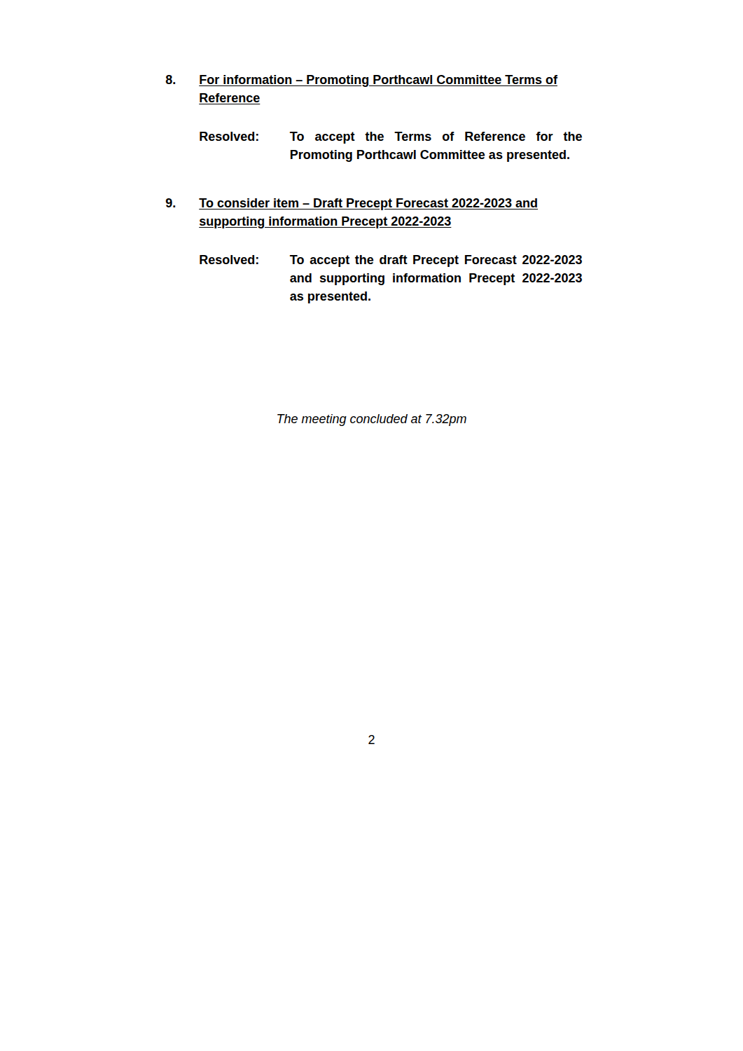8.
For information – Promoting Porthcawl Committee Terms of Reference
Resolved:
To accept the Terms of Reference for the Promoting Porthcawl Committee as presented.
9.
To consider item – Draft Precept Forecast 2022-2023 and supporting information Precept 2022-2023
Resolved:
To accept the draft Precept Forecast 2022-2023 and supporting information Precept 2022-2023 as presented.
The meeting concluded at 7.32pm
2